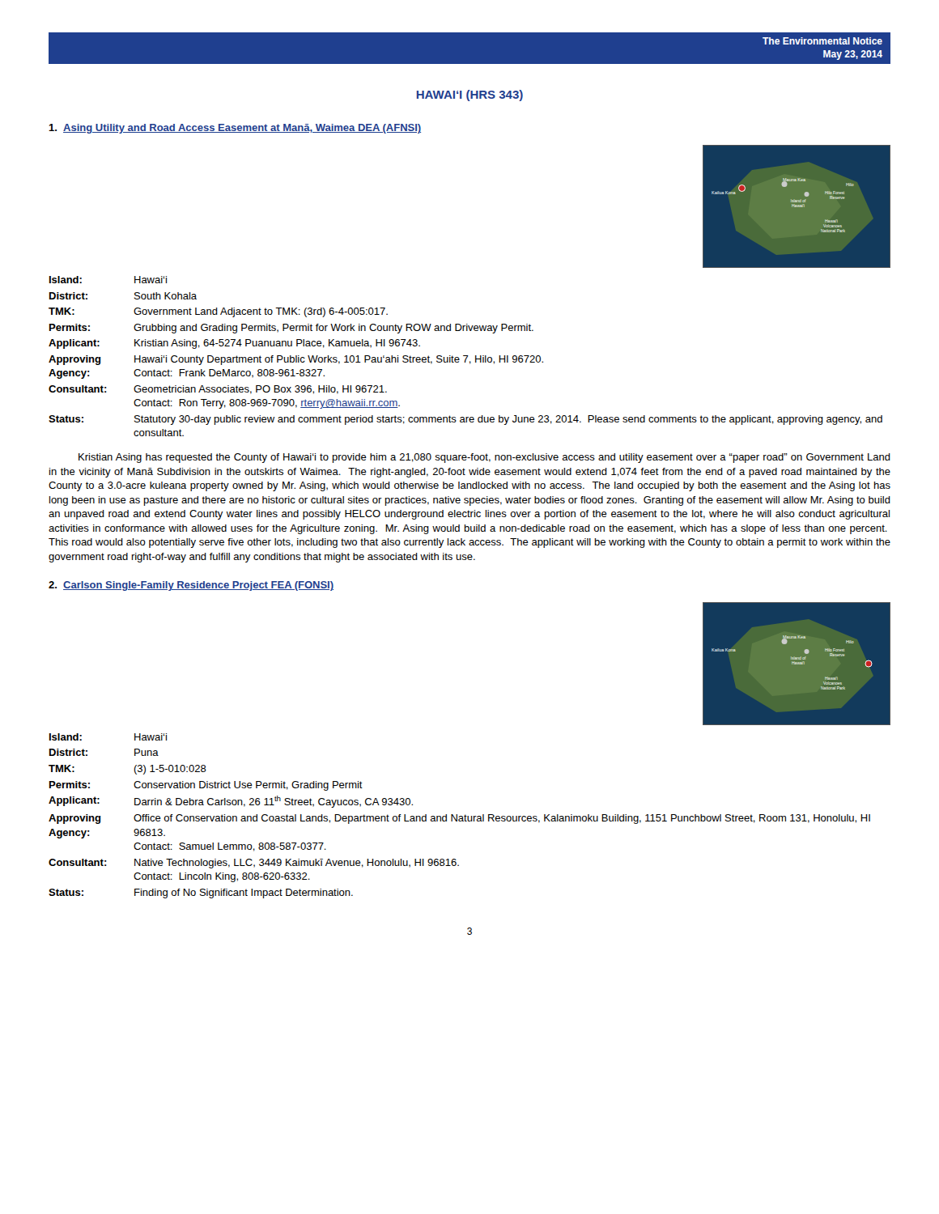The Environmental Notice
May 23, 2014
HAWAI‘I (HRS 343)
1. Asing Utility and Road Access Easement at Manā, Waimea DEA (AFNSI)
| Island: | Hawai‘i |
| District: | South Kohala |
| TMK: | Government Land Adjacent to TMK: (3rd) 6-4-005:017. |
| Permits: | Grubbing and Grading Permits, Permit for Work in County ROW and Driveway Permit. |
| Applicant: | Kristian Asing, 64-5274 Puanuanu Place, Kamuela, HI 96743. |
| Approving Agency: | Hawai‘i County Department of Public Works, 101 Pau‘ahi Street, Suite 7, Hilo, HI 96720. Contact: Frank DeMarco, 808-961-8327. |
| Consultant: | Geometrician Associates, PO Box 396, Hilo, HI 96721. Contact: Ron Terry, 808-969-7090, rterry@hawaii.rr.com . |
| Status: | Statutory 30-day public review and comment period starts; comments are due by June 23, 2014. Please send comments to the applicant, approving agency, and consultant. |
Kristian Asing has requested the County of Hawai‘i to provide him a 21,080 square-foot, non-exclusive access and utility easement over a “paper road” on Government Land in the vicinity of Manā Subdivision in the outskirts of Waimea. The right-angled, 20-foot wide easement would extend 1,074 feet from the end of a paved road maintained by the County to a 3.0-acre kuleana property owned by Mr. Asing, which would otherwise be landlocked with no access. The land occupied by both the easement and the Asing lot has long been in use as pasture and there are no historic or cultural sites or practices, native species, water bodies or flood zones. Granting of the easement will allow Mr. Asing to build an unpaved road and extend County water lines and possibly HELCO underground electric lines over a portion of the easement to the lot, where he will also conduct agricultural activities in conformance with allowed uses for the Agriculture zoning. Mr. Asing would build a non-dedicable road on the easement, which has a slope of less than one percent. This road would also potentially serve five other lots, including two that also currently lack access. The applicant will be working with the County to obtain a permit to work within the government road right-of-way and fulfill any conditions that might be associated with its use.
2. Carlson Single-Family Residence Project FEA (FONSI)
| Island: | Hawai‘i |
| District: | Puna |
| TMK: | (3) 1-5-010:028 |
| Permits: | Conservation District Use Permit, Grading Permit |
| Applicant: | Darrin & Debra Carlson, 26 11 th Street, Cayucos, CA 93430. |
| Approving Agency: | Office of Conservation and Coastal Lands, Department of Land and Natural Resources, Kalanimoku Building, 1151 Punchbowl Street, Room 131, Honolulu, HI 96813. Contact: Samuel Lemmo, 808-587-0377. |
| Consultant: | Native Technologies, LLC, 3449 Kaimukī Avenue, Honolulu, HI 96816. Contact: Lincoln King, 808-620-6332. |
| Status: | Finding of No Significant Impact Determination. |
3